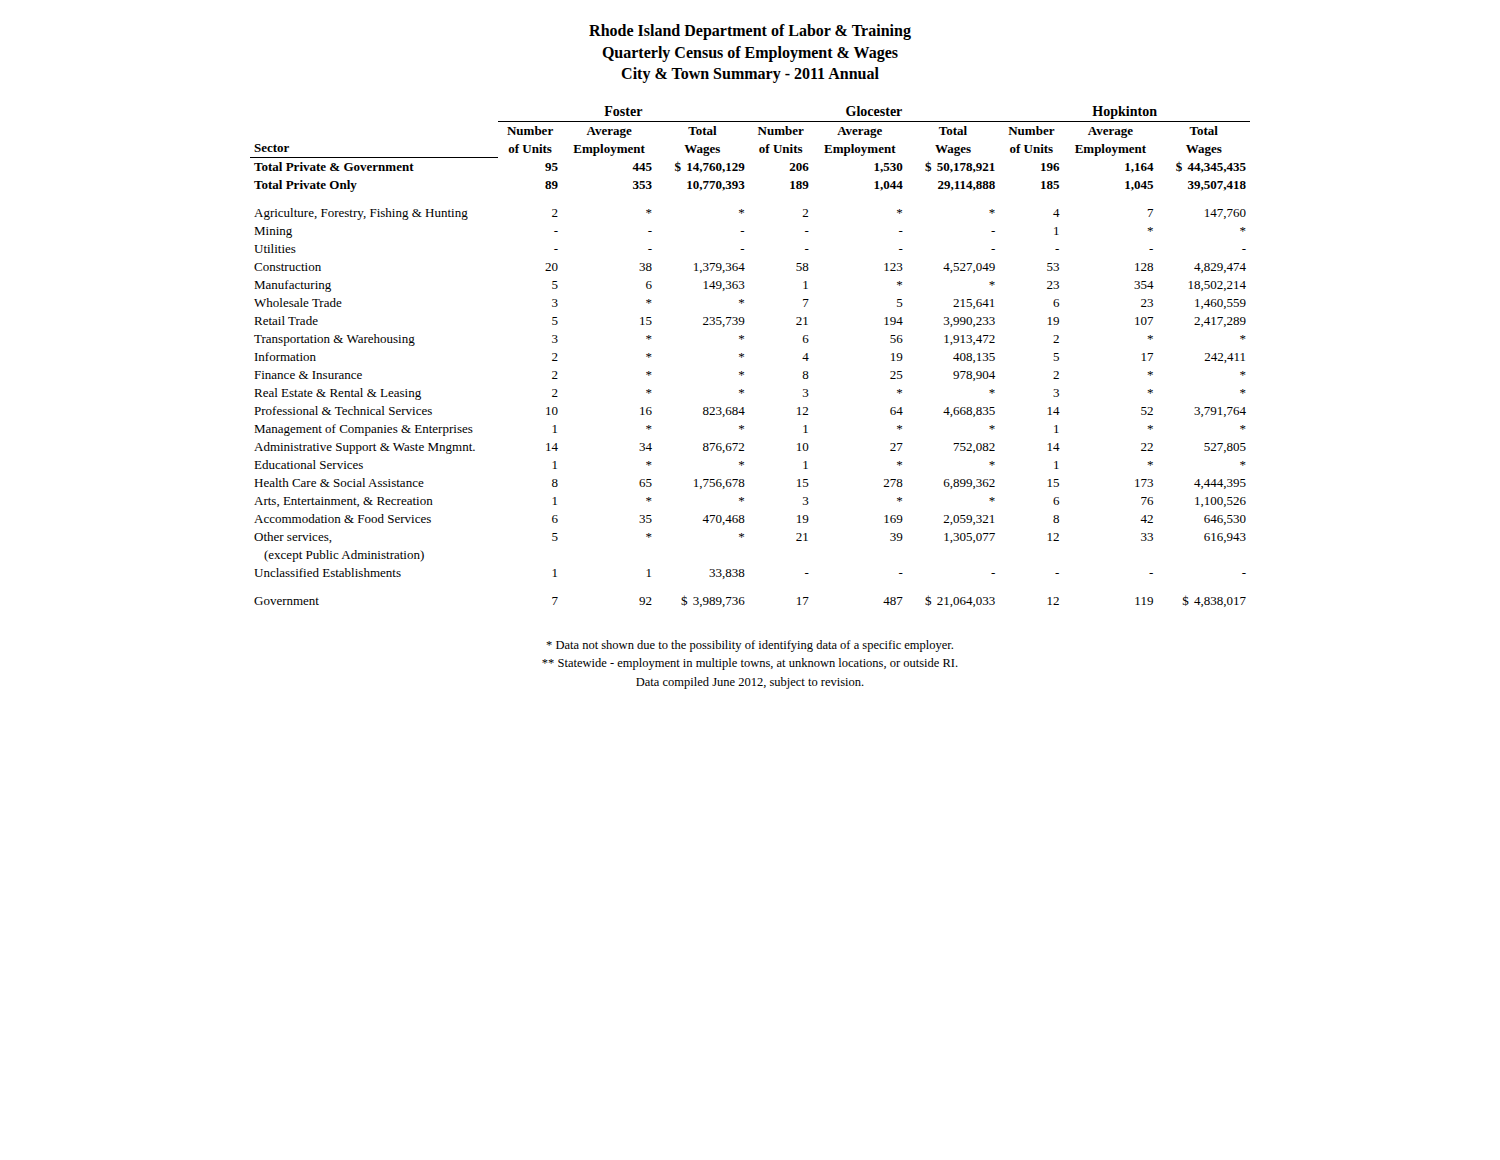Rhode Island Department of Labor & Training
Quarterly Census of Employment & Wages
City & Town Summary - 2011 Annual
| Sector | Foster | Glocester | Hopkinton |
| --- | --- | --- | --- |
| Number | Average | Total | Number | Average | Total | Number | Average | Total |
| of Units | Employment | Wages | of Units | Employment | Wages | of Units | Employment | Wages |
| Total Private & Government | 95 | 445 | $ 14,760,129 | 206 | 1,530 | $ 50,178,921 | 196 | 1,164 | $ 44,345,435 |
| Total Private Only | 89 | 353 | 10,770,393 | 189 | 1,044 | 29,114,888 | 185 | 1,045 | 39,507,418 |
| Agriculture, Forestry, Fishing & Hunting | 2 | * | * | 2 | * | * | 4 | 7 | 147,760 |
| Mining | - | - | - | - | - | - | 1 | * | * |
| Utilities | - | - | - | - | - | - | - | - | - |
| Construction | 20 | 38 | 1,379,364 | 58 | 123 | 4,527,049 | 53 | 128 | 4,829,474 |
| Manufacturing | 5 | 6 | 149,363 | 1 | * | * | 23 | 354 | 18,502,214 |
| Wholesale Trade | 3 | * | * | 7 | 5 | 215,641 | 6 | 23 | 1,460,559 |
| Retail Trade | 5 | 15 | 235,739 | 21 | 194 | 3,990,233 | 19 | 107 | 2,417,289 |
| Transportation & Warehousing | 3 | * | * | 6 | 56 | 1,913,472 | 2 | * | * |
| Information | 2 | * | * | 4 | 19 | 408,135 | 5 | 17 | 242,411 |
| Finance & Insurance | 2 | * | * | 8 | 25 | 978,904 | 2 | * | * |
| Real Estate & Rental & Leasing | 2 | * | * | 3 | * | * | 3 | * | * |
| Professional & Technical Services | 10 | 16 | 823,684 | 12 | 64 | 4,668,835 | 14 | 52 | 3,791,764 |
| Management of Companies & Enterprises | 1 | * | * | 1 | * | * | 1 | * | * |
| Administrative Support & Waste Mngmnt. | 14 | 34 | 876,672 | 10 | 27 | 752,082 | 14 | 22 | 527,805 |
| Educational Services | 1 | * | * | 1 | * | * | 1 | * | * |
| Health Care & Social Assistance | 8 | 65 | 1,756,678 | 15 | 278 | 6,899,362 | 15 | 173 | 4,444,395 |
| Arts, Entertainment, & Recreation | 1 | * | * | 3 | * | * | 6 | 76 | 1,100,526 |
| Accommodation & Food Services | 6 | 35 | 470,468 | 19 | 169 | 2,059,321 | 8 | 42 | 646,530 |
| Other services, | 5 | * | * | 21 | 39 | 1,305,077 | 12 | 33 | 616,943 |
| (except Public Administration) | | | | | | | | | |
| Unclassified Establishments | 1 | 1 | 33,838 | - | - | - | - | - | - |
| Government | 7 | 92 | $ 3,989,736 | 17 | 487 | $ 21,064,033 | 12 | 119 | $ 4,838,017 |
* Data not shown due to the possibility of identifying data of a specific employer.
** Statewide - employment in multiple towns, at unknown locations, or outside RI.
Data compiled June 2012, subject to revision.